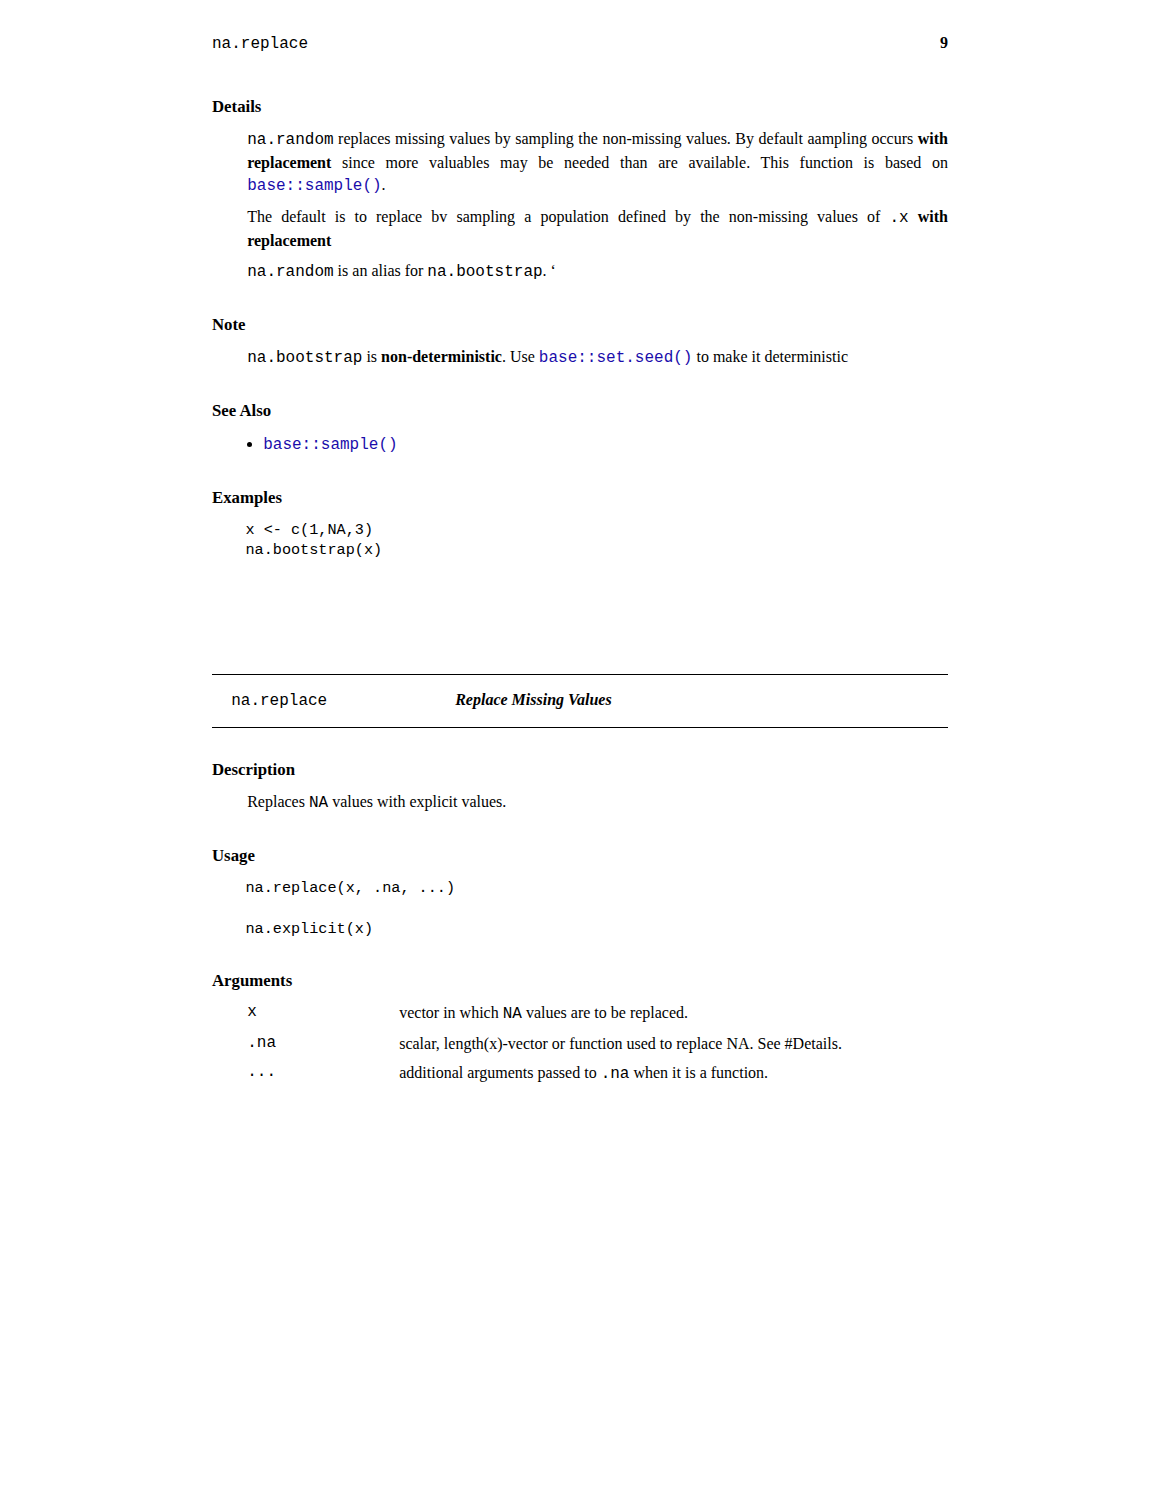na.replace 9
Details
na.random replaces missing values by sampling the non-missing values. By default aampling occurs with replacement since more valuables may be needed than are available. This function is based on base::sample().
The default is to replace bv sampling a population defined by the non-missing values of .x with replacement
na.random is an alias for na.bootstrap. ‘
Note
na.bootstrap is non-deterministic. Use base::set.seed() to make it deterministic
See Also
base::sample()
Examples
x <- c(1,NA,3)
na.bootstrap(x)
na.replace Replace Missing Values
Description
Replaces NA values with explicit values.
Usage
na.replace(x, .na, ...)

na.explicit(x)
Arguments
x
vector in which NA values are to be replaced.
.na
scalar, length(x)-vector or function used to replace NA. See #Details.
...
additional arguments passed to .na when it is a function.